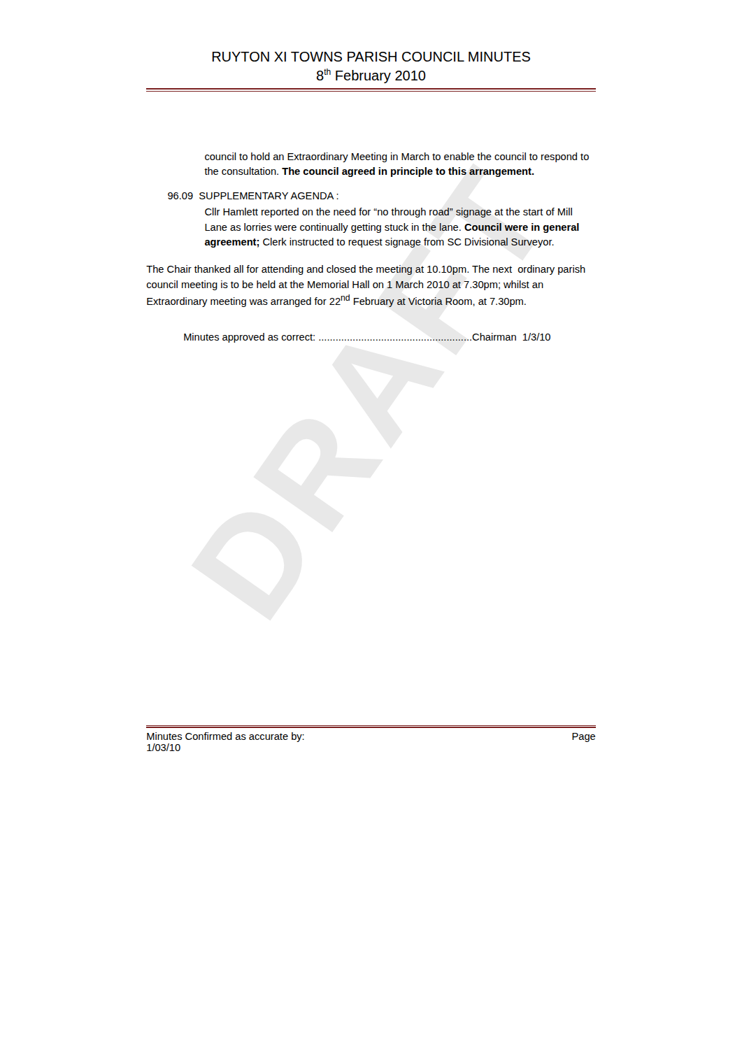DRAFT
RUYTON XI TOWNS PARISH COUNCIL MINUTES
8th February 2010
council to hold an Extraordinary Meeting in March to enable the council to respond to the consultation. The council agreed in principle to this arrangement.
96.09 SUPPLEMENTARY AGENDA :
Cllr Hamlett reported on the need for “no through road” signage at the start of Mill Lane as lorries were continually getting stuck in the lane. Council were in general agreement; Clerk instructed to request signage from SC Divisional Surveyor.
The Chair thanked all for attending and closed the meeting at 10.10pm. The next ordinary parish council meeting is to be held at the Memorial Hall on 1 March 2010 at 7.30pm; whilst an Extraordinary meeting was arranged for 22nd February at Victoria Room, at 7.30pm.
Minutes approved as correct: ......................................................Chairman 1/3/10
Minutes Confirmed as accurate by:
1/03/10
Page